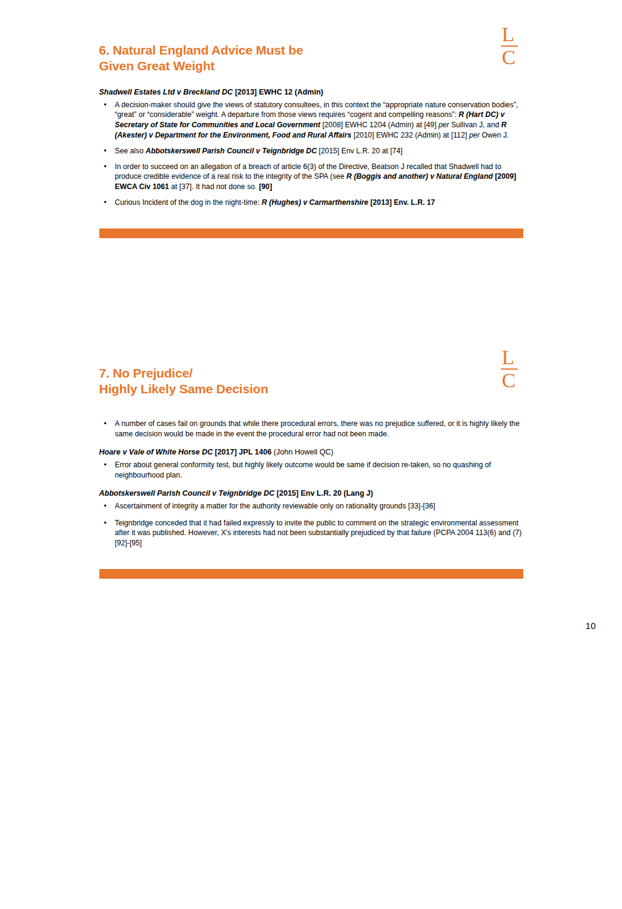LC
6. Natural England Advice Must be
Given Great Weight
Shadwell Estates Ltd v Breckland DC [2013] EWHC 12 (Admin)
A decision-maker should give the views of statutory consultees, in this context the “appropriate nature conservation bodies”, “great” or “considerable” weight. A departure from those views requires “cogent and compelling reasons”: R (Hart DC) v Secretary of State for Communities and Local Government [2008] EWHC 1204 (Admin) at [49] per Sullivan J, and R (Akester) v Department for the Environment, Food and Rural Affairs [2010] EWHC 232 (Admin) at [112] per Owen J.
See also Abbotskerswell Parish Council v Teignbridge DC [2015] Env L.R. 20 at [74]
In order to succeed on an allegation of a breach of article 6(3) of the Directive, Beatson J recalled that Shadwell had to produce credible evidence of a real risk to the integrity of the SPA (see R (Boggis and another) v Natural England [2009] EWCA Civ 1061 at [37]. It had not done so. [90]
Curious Incident of the dog in the night-time: R (Hughes) v Carmarthenshire [2013] Env. L.R. 17
LC
7. No Prejudice/
Highly Likely Same Decision
A number of cases fail on grounds that while there procedural errors, there was no prejudice suffered, or it is highly likely the same decision would be made in the event the procedural error had not been made.
Hoare v Vale of White Horse DC [2017] JPL 1406 (John Howell QC)
Error about general conformity test, but highly likely outcome would be same if decision re-taken, so no quashing of neighbourhood plan.
Abbotskerswell Parish Council v Teignbridge DC [2015] Env L.R. 20 (Lang J)
Ascertainment of integrity a matter for the authority reviewable only on rationality grounds [33]-[36]
Teignbridge conceded that it had failed expressly to invite the public to comment on the strategic environmental assessment after it was published. However, X's interests had not been substantially prejudiced by that failure (PCPA 2004 113(6) and (7) [92]-[95]
10